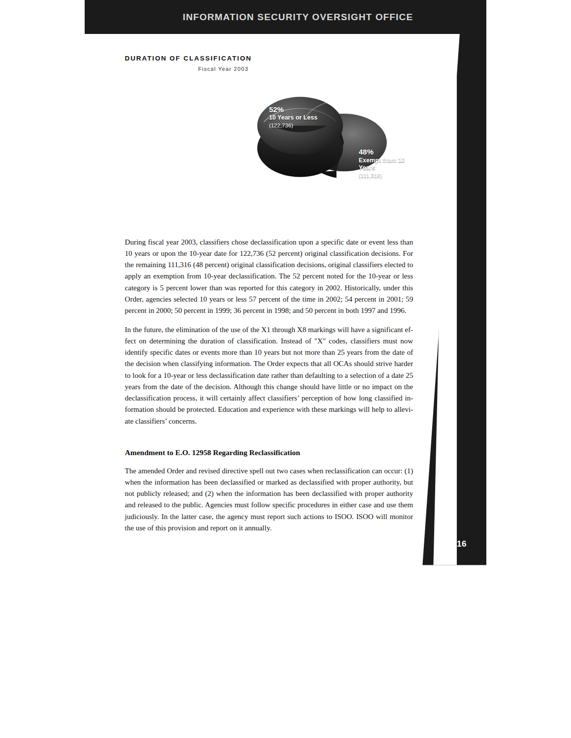Information Security Oversight Office
Duration of Classification
Fiscal Year 2003
52% 10 Years or Less (122,736)
48% Exempt from 10 Years (111,316)
During fiscal year 2003, classifiers chose declassification upon a specific date or event less than 10 years or upon the 10-year date for 122,736 (52 percent) original classification decisions. For the remaining 111,316 (48 percent) original classification decisions, original classifiers elected to apply an exemption from 10-year declassification. The 52 percent noted for the 10-year or less category is 5 percent lower than was reported for this category in 2002. Historically, under this Order, agencies selected 10 years or less 57 percent of the time in 2002; 54 percent in 2001; 59 percent in 2000; 50 percent in 1999; 36 percent in 1998; and 50 percent in both 1997 and 1996.
In the future, the elimination of the use of the X1 through X8 markings will have a significant effect on determining the duration of classification. Instead of "X" codes, classifiers must now identify specific dates or events more than 10 years but not more than 25 years from the date of the decision when classifying information. The Order expects that all OCAs should strive harder to look for a 10-year or less declassification date rather than defaulting to a selection of a date 25 years from the date of the decision. Although this change should have little or no impact on the declassification process, it will certainly affect classifiers’ perception of how long classified information should be protected. Education and experience with these markings will help to alleviate classifiers’ concerns.
Amendment to E.O. 12958 Regarding Reclassification
The amended Order and revised directive spell out two cases when reclassification can occur: (1) when the information has been declassified or marked as declassified with proper authority, but not publicly released; and (2) when the information has been declassified with proper authority and released to the public. Agencies must follow specific procedures in either case and use them judiciously. In the latter case, the agency must report such actions to ISOO. ISOO will monitor the use of this provision and report on it annually.
16